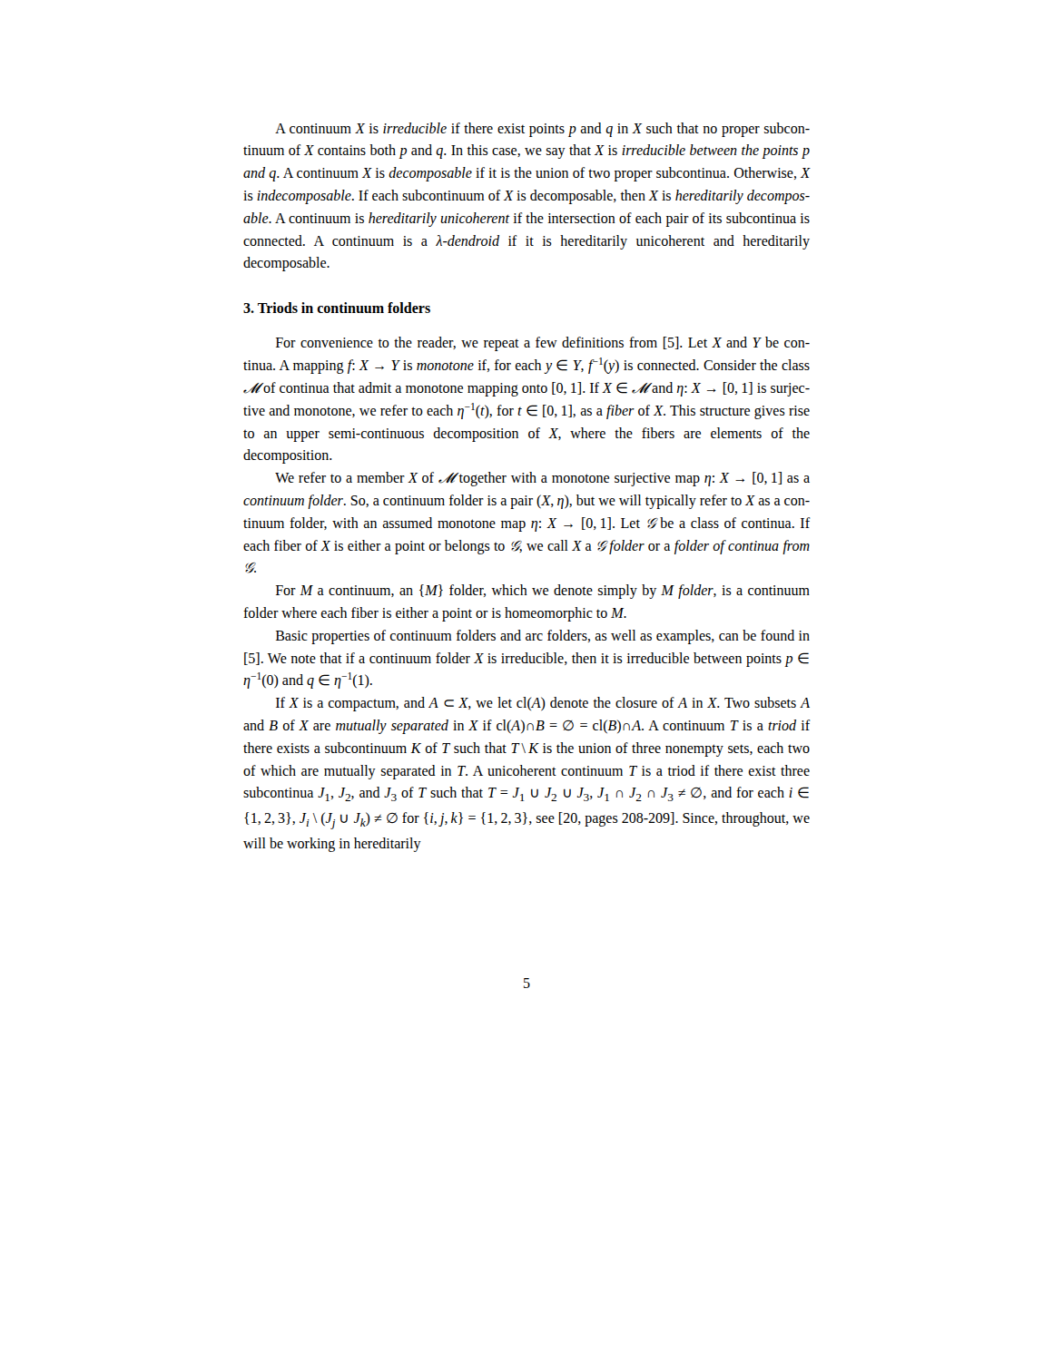A continuum X is irreducible if there exist points p and q in X such that no proper subcontinuum of X contains both p and q. In this case, we say that X is irreducible between the points p and q. A continuum X is decomposable if it is the union of two proper subcontinua. Otherwise, X is indecomposable. If each subcontinuum of X is decomposable, then X is hereditarily decomposable. A continuum is hereditarily unicoherent if the intersection of each pair of its subcontinua is connected. A continuum is a λ-dendroid if it is hereditarily unicoherent and hereditarily decomposable.
3. Triods in continuum folders
For convenience to the reader, we repeat a few definitions from [5]. Let X and Y be continua. A mapping f: X → Y is monotone if, for each y ∈ Y, f−1(y) is connected. Consider the class 𝓜 of continua that admit a monotone mapping onto [0, 1]. If X ∈ 𝓜 and η: X → [0, 1] is surjective and monotone, we refer to each η−1(t), for t ∈ [0, 1], as a fiber of X. This structure gives rise to an upper semi-continuous decomposition of X, where the fibers are elements of the decomposition.
We refer to a member X of 𝓜 together with a monotone surjective map η: X → [0, 1] as a continuum folder. So, a continuum folder is a pair (X, η), but we will typically refer to X as a continuum folder, with an assumed monotone map η: X → [0, 1]. Let 𝒢 be a class of continua. If each fiber of X is either a point or belongs to 𝒢, we call X a 𝒢 folder or a folder of continua from 𝒢.
For M a continuum, an {M} folder, which we denote simply by M folder, is a continuum folder where each fiber is either a point or is homeomorphic to M.
Basic properties of continuum folders and arc folders, as well as examples, can be found in [5]. We note that if a continuum folder X is irreducible, then it is irreducible between points p ∈ η−1(0) and q ∈ η−1(1).
If X is a compactum, and A ⊂ X, we let cl(A) denote the closure of A in X. Two subsets A and B of X are mutually separated in X if cl(A)∩B = ∅ = cl(B)∩A. A continuum T is a triod if there exists a subcontinuum K of T such that T \ K is the union of three nonempty sets, each two of which are mutually separated in T. A unicoherent continuum T is a triod if there exist three subcontinua J1, J2, and J3 of T such that T = J1 ∪ J2 ∪ J3, J1 ∩ J2 ∩ J3 ≠ ∅, and for each i ∈ {1, 2, 3}, Ji \ (Jj ∪ Jk) ≠ ∅ for {i, j, k} = {1, 2, 3}, see [20, pages 208-209]. Since, throughout, we will be working in hereditarily
5